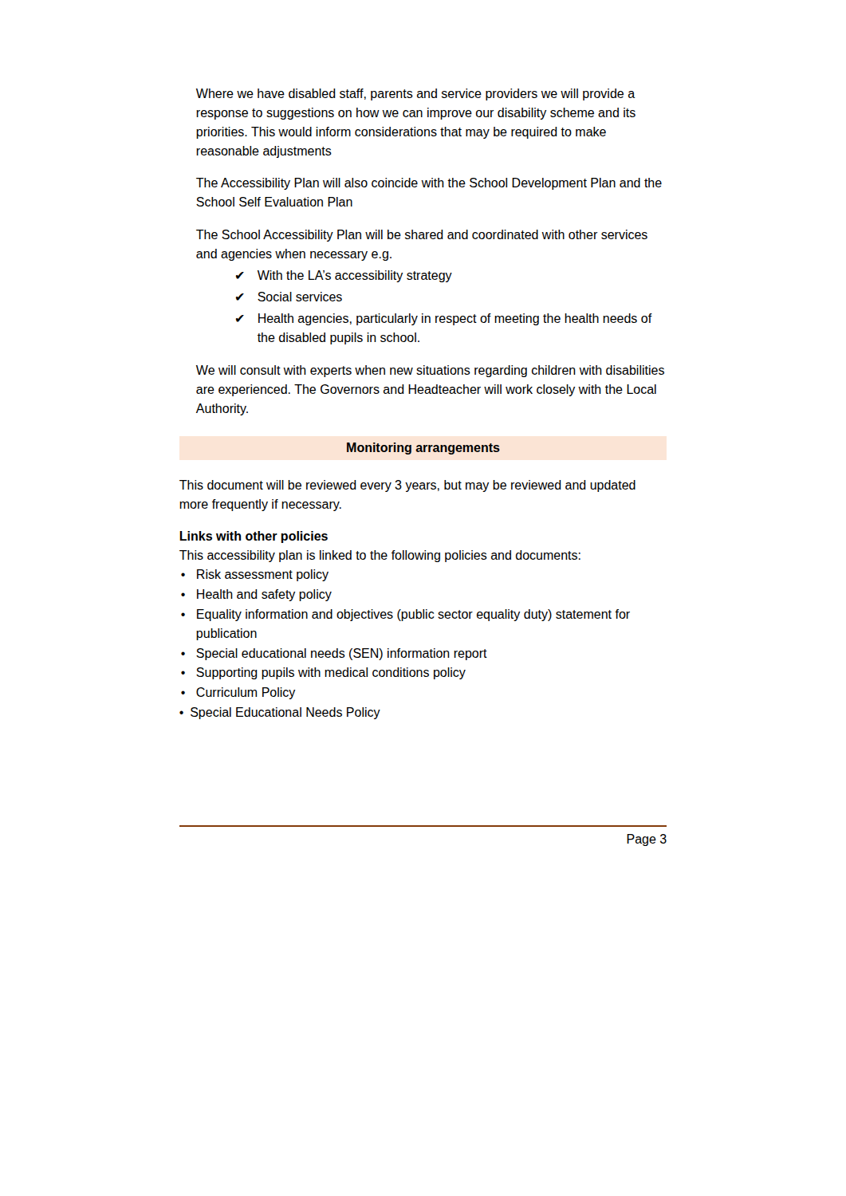Where we have disabled staff, parents and service providers we will provide a response to suggestions on how we can improve our disability scheme and its priorities. This would inform considerations that may be required to make reasonable adjustments
The Accessibility Plan will also coincide with the School Development Plan and the School Self Evaluation Plan
The School Accessibility Plan will be shared and coordinated with other services and agencies when necessary e.g.
With the LA’s accessibility strategy
Social services
Health agencies, particularly in respect of meeting the health needs of the disabled pupils in school.
We will consult with experts when new situations regarding children with disabilities are experienced. The Governors and Headteacher will work closely with the Local Authority.
Monitoring arrangements
This document will be reviewed every 3 years, but may be reviewed and updated more frequently if necessary.
Links with other policies
This accessibility plan is linked to the following policies and documents:
Risk assessment policy
Health and safety policy
Equality information and objectives (public sector equality duty) statement for publication
Special educational needs (SEN) information report
Supporting pupils with medical conditions policy
Curriculum Policy
Special Educational Needs Policy
Page 3